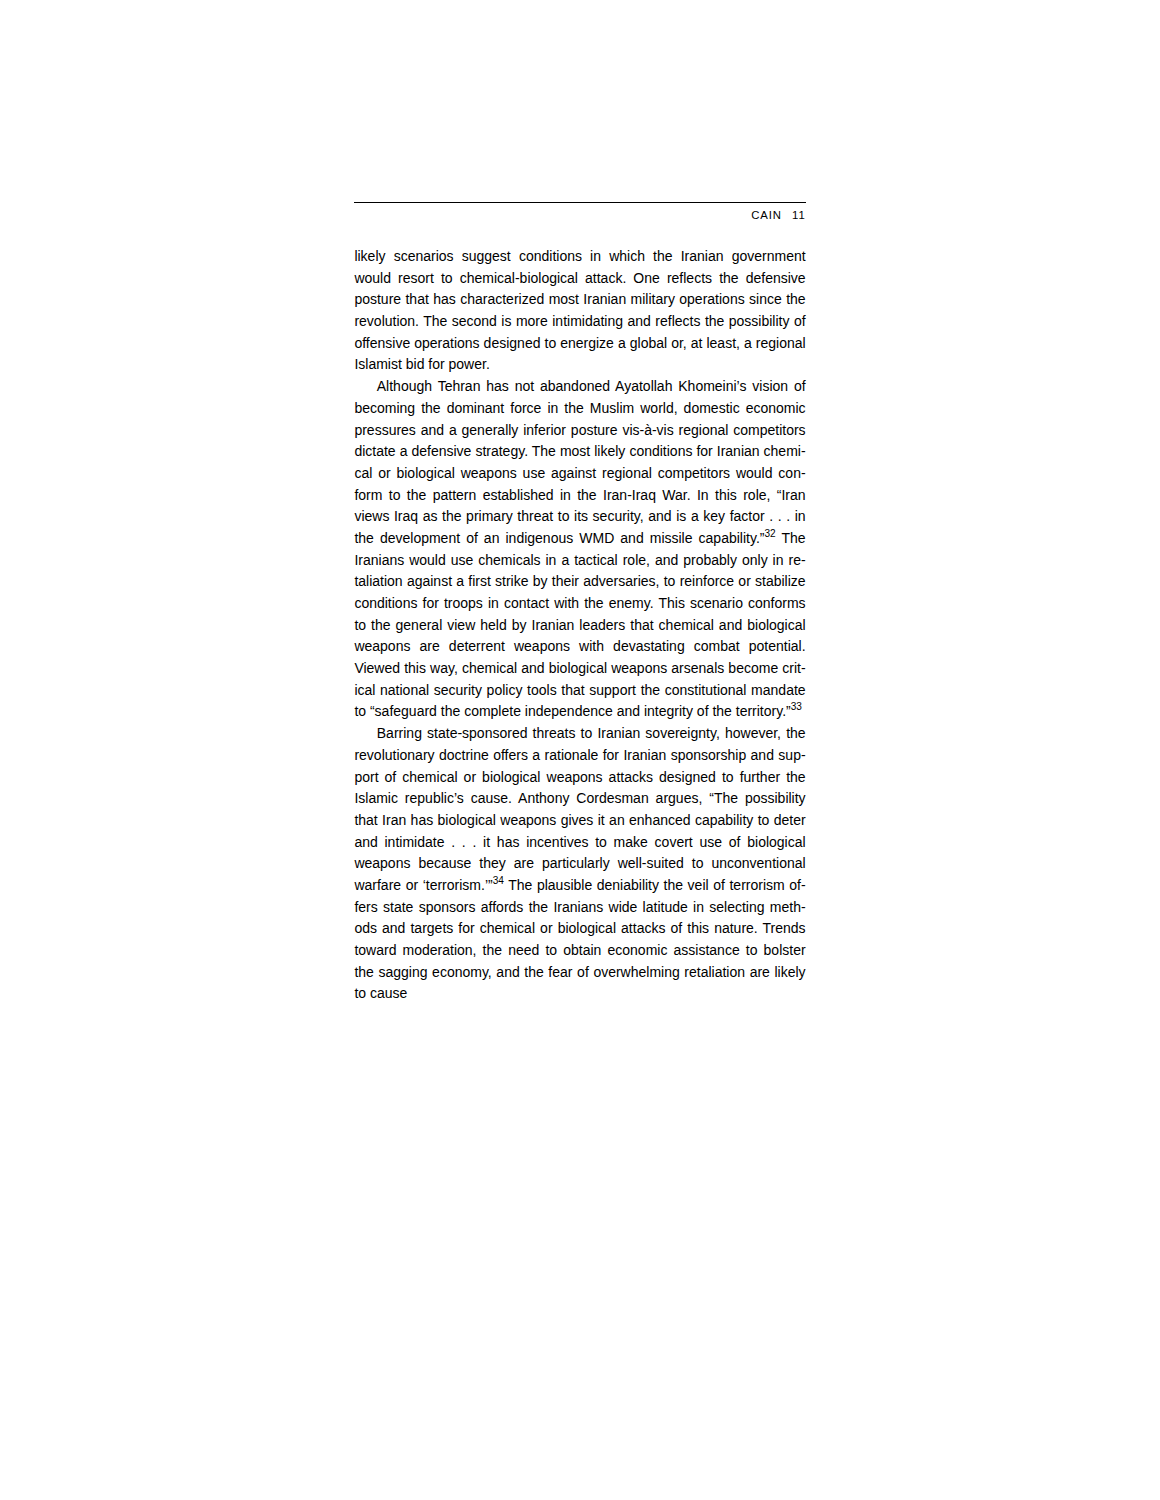CAIN11
likely scenarios suggest conditions in which the Iranian government would resort to chemical-biological attack. One reflects the defensive posture that has characterized most Iranian military operations since the revolution. The second is more intimidating and reflects the possibility of offensive operations designed to energize a global or, at least, a regional Islamist bid for power.
Although Tehran has not abandoned Ayatollah Khomeini’s vision of becoming the dominant force in the Muslim world, domestic economic pressures and a generally inferior posture vis-à-vis regional competitors dictate a defensive strategy. The most likely conditions for Iranian chemical or biological weapons use against regional competitors would conform to the pattern established in the Iran-Iraq War. In this role, “Iran views Iraq as the primary threat to its security, and is a key factor . . . in the development of an indigenous WMD and missile capability.”32 The Iranians would use chemicals in a tactical role, and probably only in retaliation against a first strike by their adversaries, to reinforce or stabilize conditions for troops in contact with the enemy. This scenario conforms to the general view held by Iranian leaders that chemical and biological weapons are deterrent weapons with devastating combat potential. Viewed this way, chemical and biological weapons arsenals become critical national security policy tools that support the constitutional mandate to “safeguard the complete independence and integrity of the territory.”33
Barring state-sponsored threats to Iranian sovereignty, however, the revolutionary doctrine offers a rationale for Iranian sponsorship and support of chemical or biological weapons attacks designed to further the Islamic republic’s cause. Anthony Cordesman argues, “The possibility that Iran has biological weapons gives it an enhanced capability to deter and intimidate . . . it has incentives to make covert use of biological weapons because they are particularly well-suited to unconventional warfare or ‘terrorism.’”34 The plausible deniability the veil of terrorism offers state sponsors affords the Iranians wide latitude in selecting methods and targets for chemical or biological attacks of this nature. Trends toward moderation, the need to obtain economic assistance to bolster the sagging economy, and the fear of overwhelming retaliation are likely to cause